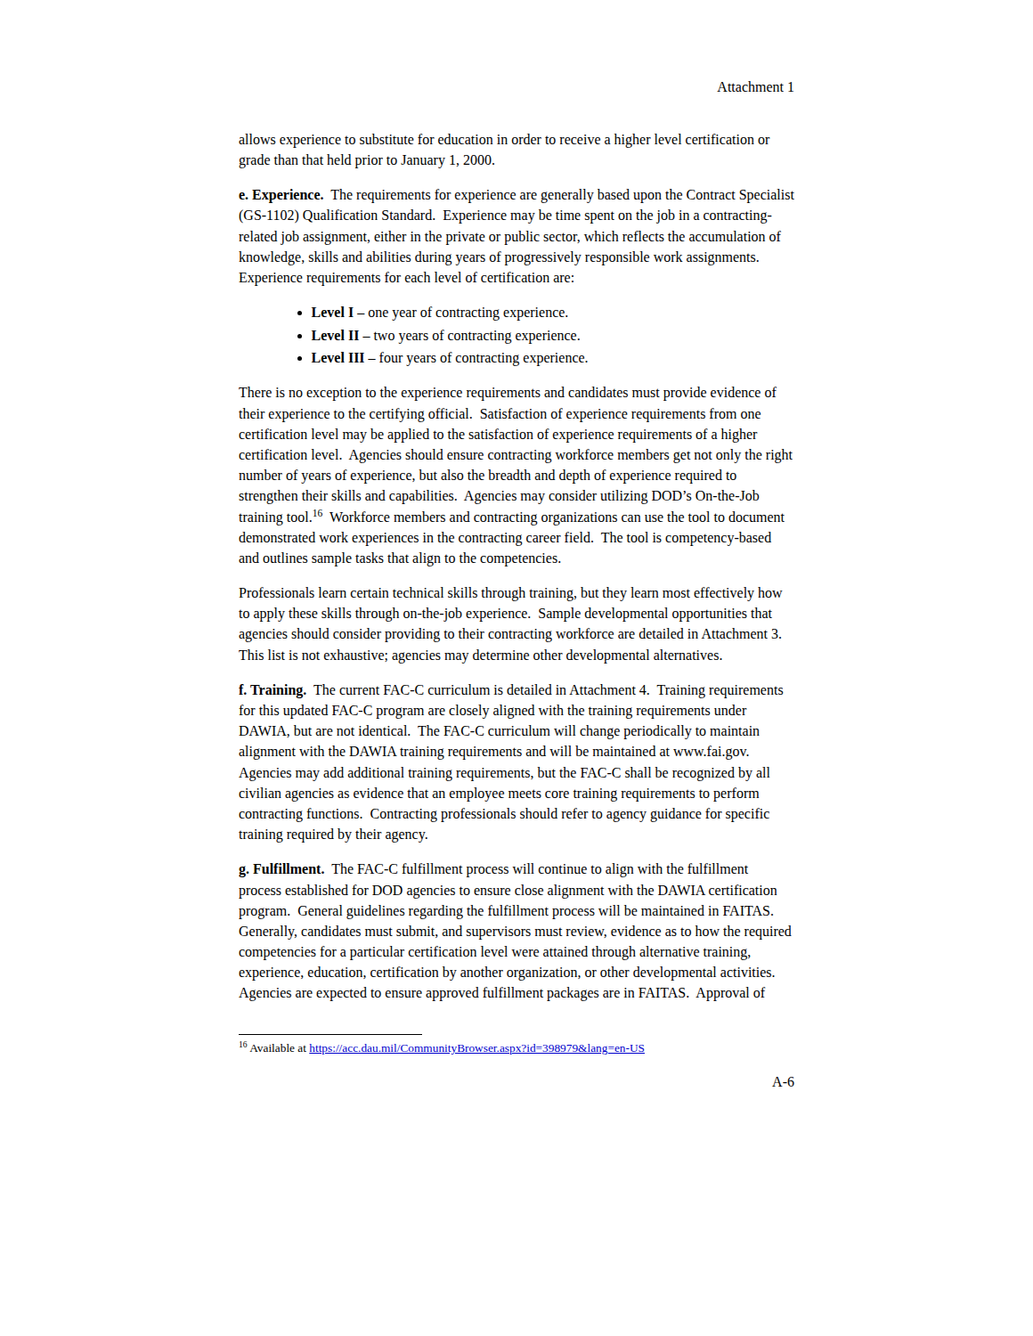Attachment 1
allows experience to substitute for education in order to receive a higher level certification or grade than that held prior to January 1, 2000.
e. Experience. The requirements for experience are generally based upon the Contract Specialist (GS-1102) Qualification Standard. Experience may be time spent on the job in a contracting-related job assignment, either in the private or public sector, which reflects the accumulation of knowledge, skills and abilities during years of progressively responsible work assignments. Experience requirements for each level of certification are:
Level I – one year of contracting experience.
Level II – two years of contracting experience.
Level III – four years of contracting experience.
There is no exception to the experience requirements and candidates must provide evidence of their experience to the certifying official. Satisfaction of experience requirements from one certification level may be applied to the satisfaction of experience requirements of a higher certification level. Agencies should ensure contracting workforce members get not only the right number of years of experience, but also the breadth and depth of experience required to strengthen their skills and capabilities. Agencies may consider utilizing DOD’s On-the-Job training tool.16 Workforce members and contracting organizations can use the tool to document demonstrated work experiences in the contracting career field. The tool is competency-based and outlines sample tasks that align to the competencies.
Professionals learn certain technical skills through training, but they learn most effectively how to apply these skills through on-the-job experience. Sample developmental opportunities that agencies should consider providing to their contracting workforce are detailed in Attachment 3. This list is not exhaustive; agencies may determine other developmental alternatives.
f. Training. The current FAC-C curriculum is detailed in Attachment 4. Training requirements for this updated FAC-C program are closely aligned with the training requirements under DAWIA, but are not identical. The FAC-C curriculum will change periodically to maintain alignment with the DAWIA training requirements and will be maintained at www.fai.gov. Agencies may add additional training requirements, but the FAC-C shall be recognized by all civilian agencies as evidence that an employee meets core training requirements to perform contracting functions. Contracting professionals should refer to agency guidance for specific training required by their agency.
g. Fulfillment. The FAC-C fulfillment process will continue to align with the fulfillment process established for DOD agencies to ensure close alignment with the DAWIA certification program. General guidelines regarding the fulfillment process will be maintained in FAITAS. Generally, candidates must submit, and supervisors must review, evidence as to how the required competencies for a particular certification level were attained through alternative training, experience, education, certification by another organization, or other developmental activities. Agencies are expected to ensure approved fulfillment packages are in FAITAS. Approval of
16 Available at https://acc.dau.mil/CommunityBrowser.aspx?id=398979&lang=en-US
A-6